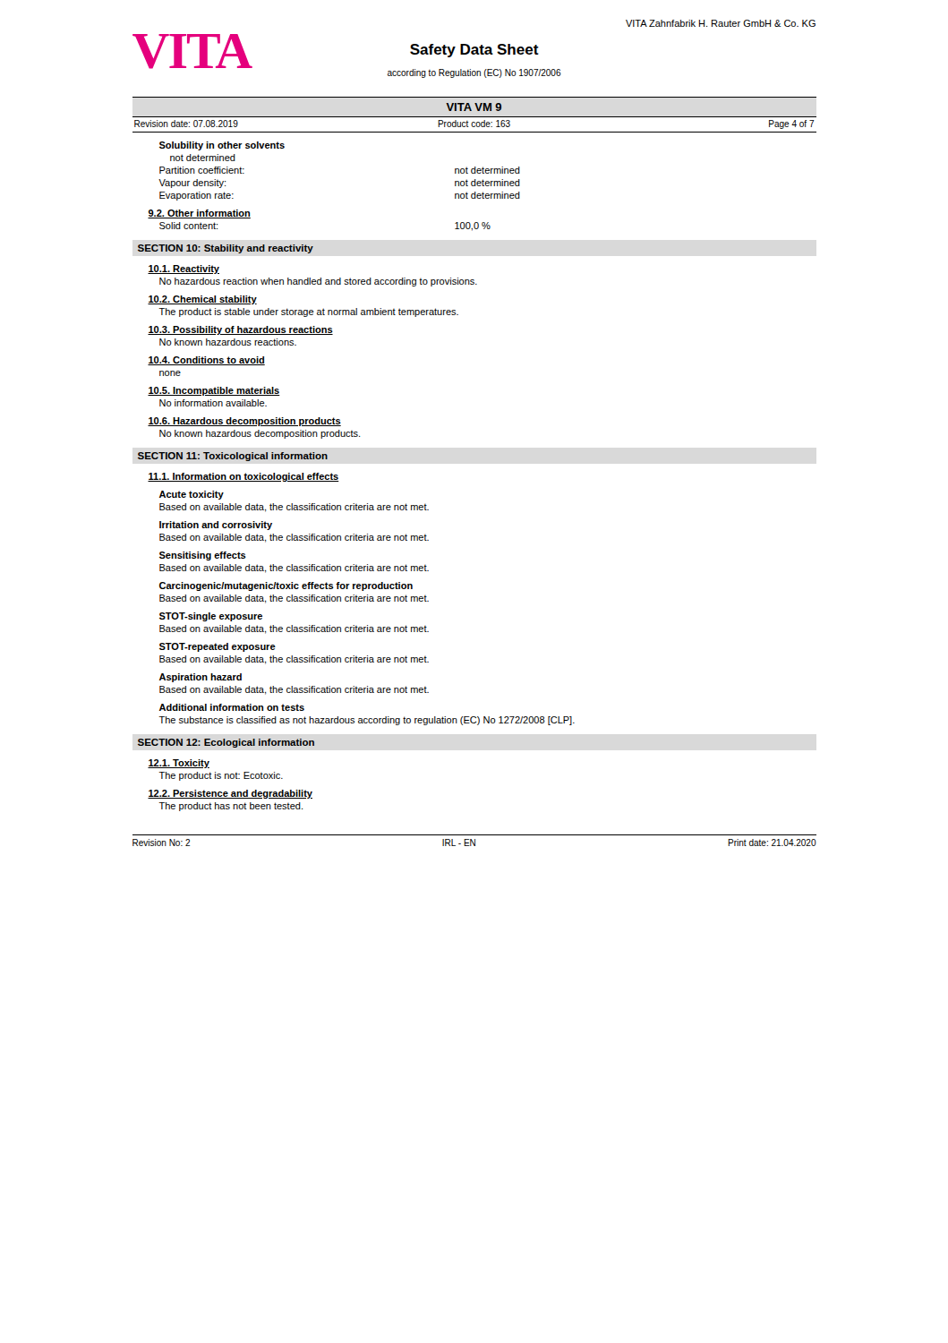VITA
VITA Zahnfabrik H. Rauter GmbH & Co. KG
Safety Data Sheet
according to Regulation (EC) No 1907/2006
VITA VM 9
Revision date: 07.08.2019
Product code: 163
Page 4 of 7
Solubility in other solvents
not determined
Partition coefficient:
not determined
Vapour density:
not determined
Evaporation rate:
not determined
9.2. Other information
Solid content:
100,0 %
SECTION 10: Stability and reactivity
10.1. Reactivity
No hazardous reaction when handled and stored according to provisions.
10.2. Chemical stability
The product is stable under storage at normal ambient temperatures.
10.3. Possibility of hazardous reactions
No known hazardous reactions.
10.4. Conditions to avoid
none
10.5. Incompatible materials
No information available.
10.6. Hazardous decomposition products
No known hazardous decomposition products.
SECTION 11: Toxicological information
11.1. Information on toxicological effects
Acute toxicity
Based on available data, the classification criteria are not met.
Irritation and corrosivity
Based on available data, the classification criteria are not met.
Sensitising effects
Based on available data, the classification criteria are not met.
Carcinogenic/mutagenic/toxic effects for reproduction
Based on available data, the classification criteria are not met.
STOT-single exposure
Based on available data, the classification criteria are not met.
STOT-repeated exposure
Based on available data, the classification criteria are not met.
Aspiration hazard
Based on available data, the classification criteria are not met.
Additional information on tests
The substance is classified as not hazardous according to regulation (EC) No 1272/2008 [CLP].
SECTION 12: Ecological information
12.1. Toxicity
The product is not: Ecotoxic.
12.2. Persistence and degradability
The product has not been tested.
Revision No: 2
IRL - EN
Print date: 21.04.2020